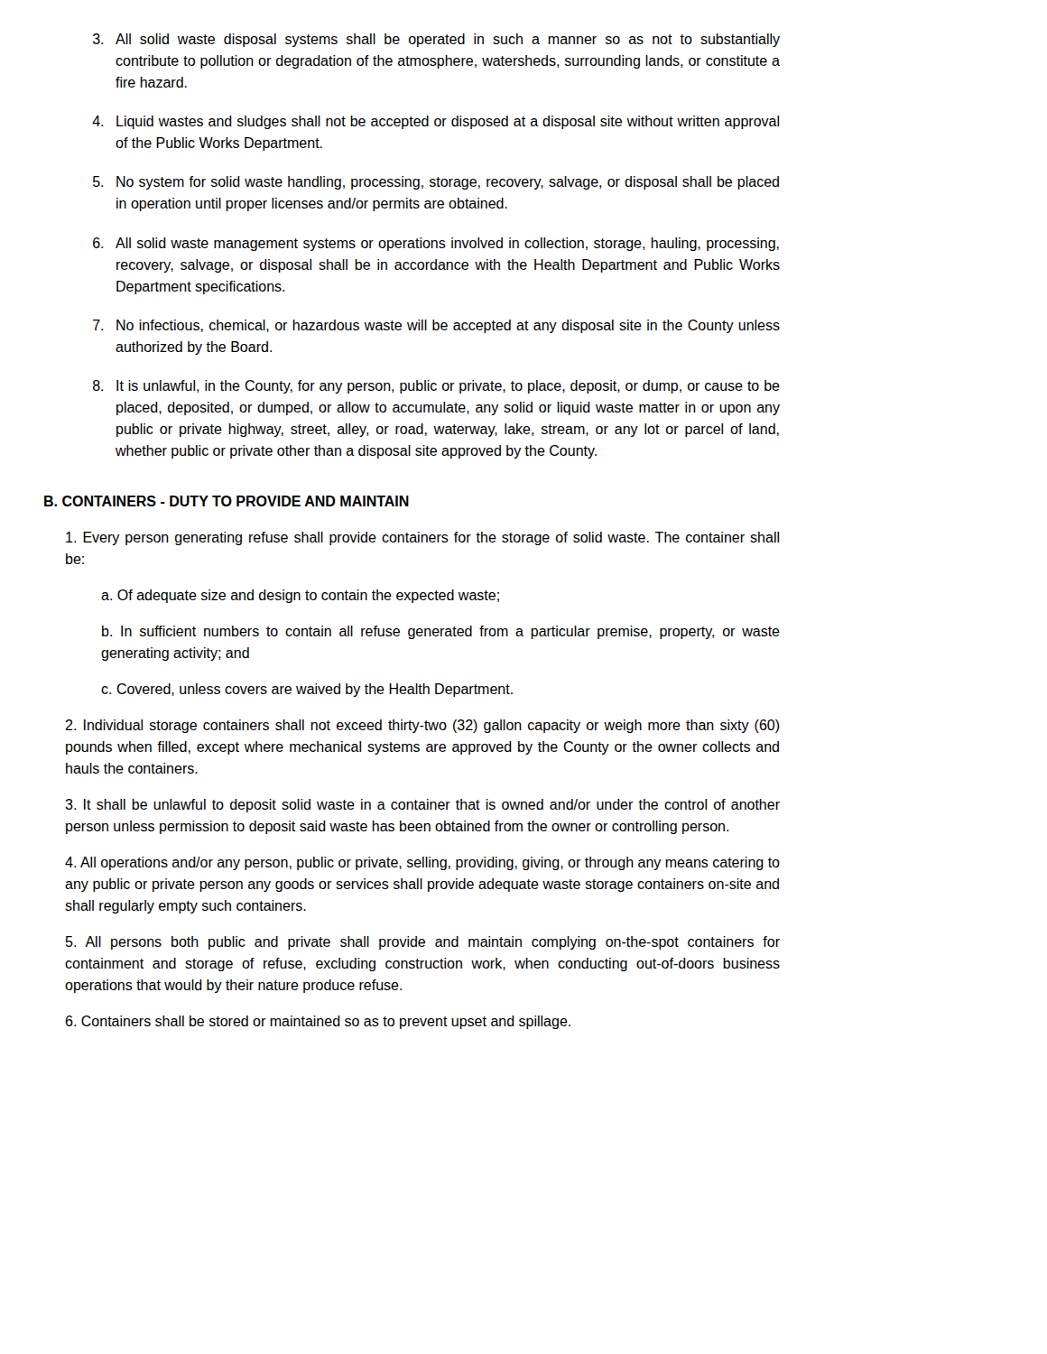All solid waste disposal systems shall be operated in such a manner so as not to substantially contribute to pollution or degradation of the atmosphere, watersheds, surrounding lands, or constitute a fire hazard.
Liquid wastes and sludges shall not be accepted or disposed at a disposal site without written approval of the Public Works Department.
No system for solid waste handling, processing, storage, recovery, salvage, or disposal shall be placed in operation until proper licenses and/or permits are obtained.
All solid waste management systems or operations involved in collection, storage, hauling, processing, recovery, salvage, or disposal shall be in accordance with the Health Department and Public Works Department specifications.
No infectious, chemical, or hazardous waste will be accepted at any disposal site in the County unless authorized by the Board.
It is unlawful, in the County, for any person, public or private, to place, deposit, or dump, or cause to be placed, deposited, or dumped, or allow to accumulate, any solid or liquid waste matter in or upon any public or private highway, street, alley, or road, waterway, lake, stream, or any lot or parcel of land, whether public or private other than a disposal site approved by the County.
B. CONTAINERS - DUTY TO PROVIDE AND MAINTAIN
1. Every person generating refuse shall provide containers for the storage of solid waste. The container shall be:
a. Of adequate size and design to contain the expected waste;
b. In sufficient numbers to contain all refuse generated from a particular premise, property, or waste generating activity; and
c. Covered, unless covers are waived by the Health Department.
2. Individual storage containers shall not exceed thirty-two (32) gallon capacity or weigh more than sixty (60) pounds when filled, except where mechanical systems are approved by the County or the owner collects and hauls the containers.
3. It shall be unlawful to deposit solid waste in a container that is owned and/or under the control of another person unless permission to deposit said waste has been obtained from the owner or controlling person.
4. All operations and/or any person, public or private, selling, providing, giving, or through any means catering to any public or private person any goods or services shall provide adequate waste storage containers on-site and shall regularly empty such containers.
5. All persons both public and private shall provide and maintain complying on-the-spot containers for containment and storage of refuse, excluding construction work, when conducting out-of-doors business operations that would by their nature produce refuse.
6. Containers shall be stored or maintained so as to prevent upset and spillage.